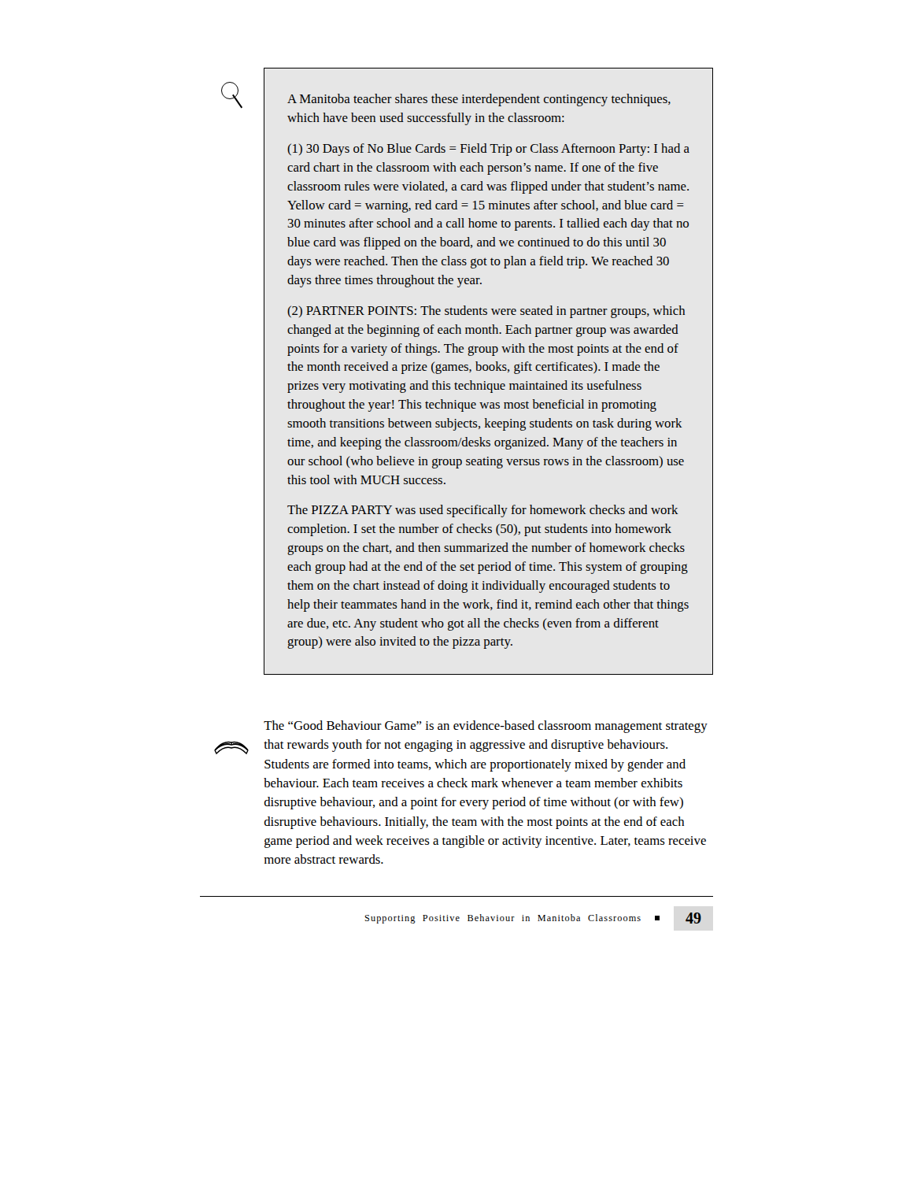A Manitoba teacher shares these interdependent contingency techniques, which have been used successfully in the classroom:
(1) 30 Days of No Blue Cards = Field Trip or Class Afternoon Party: I had a card chart in the classroom with each person’s name. If one of the five classroom rules were violated, a card was flipped under that student’s name. Yellow card = warning, red card = 15 minutes after school, and blue card = 30 minutes after school and a call home to parents. I tallied each day that no blue card was flipped on the board, and we continued to do this until 30 days were reached. Then the class got to plan a field trip. We reached 30 days three times throughout the year.
(2) PARTNER POINTS: The students were seated in partner groups, which changed at the beginning of each month. Each partner group was awarded points for a variety of things. The group with the most points at the end of the month received a prize (games, books, gift certificates). I made the prizes very motivating and this technique maintained its usefulness throughout the year! This technique was most beneficial in promoting smooth transitions between subjects, keeping students on task during work time, and keeping the classroom/desks organized. Many of the teachers in our school (who believe in group seating versus rows in the classroom) use this tool with MUCH success.
The PIZZA PARTY was used specifically for homework checks and work completion. I set the number of checks (50), put students into homework groups on the chart, and then summarized the number of homework checks each group had at the end of the set period of time. This system of grouping them on the chart instead of doing it individually encouraged students to help their teammates hand in the work, find it, remind each other that things are due, etc. Any student who got all the checks (even from a different group) were also invited to the pizza party.
The “Good Behaviour Game” is an evidence-based classroom management strategy that rewards youth for not engaging in aggressive and disruptive behaviours. Students are formed into teams, which are proportionately mixed by gender and behaviour. Each team receives a check mark whenever a team member exhibits disruptive behaviour, and a point for every period of time without (or with few) disruptive behaviours. Initially, the team with the most points at the end of each game period and week receives a tangible or activity incentive. Later, teams receive more abstract rewards.
Supporting Positive Behaviour in Manitoba Classrooms 49